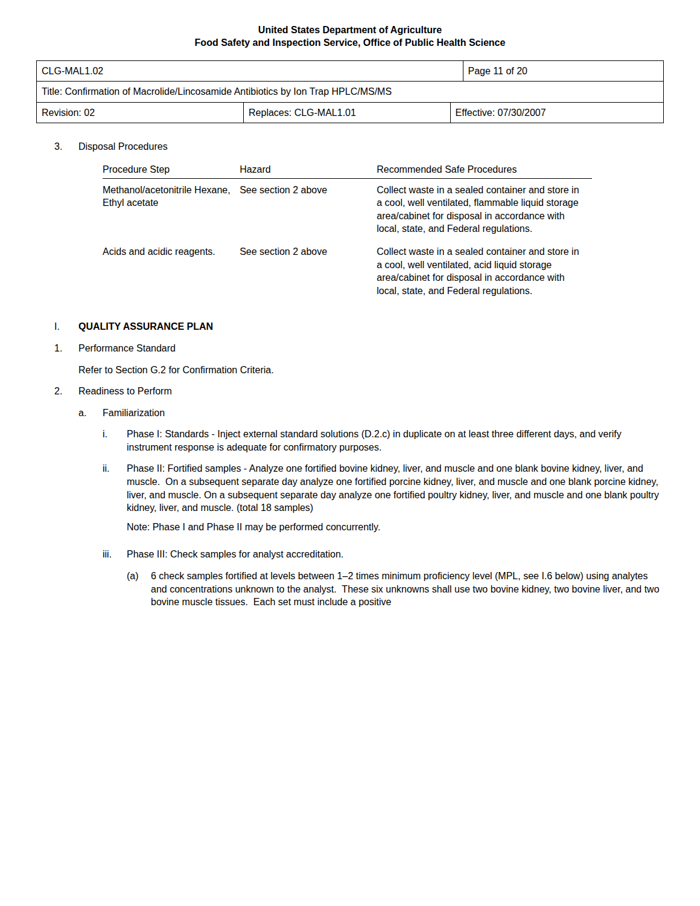United States Department of Agriculture
Food Safety and Inspection Service, Office of Public Health Science
| CLG-MAL1.02 | Page 11 of 20 |
| Title: Confirmation of Macrolide/Lincosamide Antibiotics by Ion Trap HPLC/MS/MS |
| / Revision: 02 / Replaces: CLG-MAL1.01 / Effective: 07/30/2007 / |
3.
Disposal Procedures
| Procedure Step | Hazard | Recommended Safe Procedures |
| --- | --- | --- |
| Methanol/acetonitrile Hexane, Ethyl acetate | See section 2 above | Collect waste in a sealed container and store in a cool, well ventilated, flammable liquid storage area/cabinet for disposal in accordance with local, state, and Federal regulations. |
| Acids and acidic reagents. | See section 2 above | Collect waste in a sealed container and store in a cool, well ventilated, acid liquid storage area/cabinet for disposal in accordance with local, state, and Federal regulations. |
I.
QUALITY ASSURANCE PLAN
1.
Performance Standard
Refer to Section G.2 for Confirmation Criteria.
2.
Readiness to Perform
a.
Familiarization
i.
Phase I: Standards - Inject external standard solutions (D.2.c) in duplicate on at least three different days, and verify instrument response is adequate for confirmatory purposes.
ii.
Phase II: Fortified samples - Analyze one fortified bovine kidney, liver, and muscle and one blank bovine kidney, liver, and muscle. On a subsequent separate day analyze one fortified porcine kidney, liver, and muscle and one blank porcine kidney, liver, and muscle. On a subsequent separate day analyze one fortified poultry kidney, liver, and muscle and one blank poultry kidney, liver, and muscle. (total 18 samples)
Note: Phase I and Phase II may be performed concurrently.
iii.
Phase III: Check samples for analyst accreditation.
(a)
6 check samples fortified at levels between 1–2 times minimum proficiency level (MPL, see I.6 below) using analytes and concentrations unknown to the analyst. These six unknowns shall use two bovine kidney, two bovine liver, and two bovine muscle tissues. Each set must include a positive